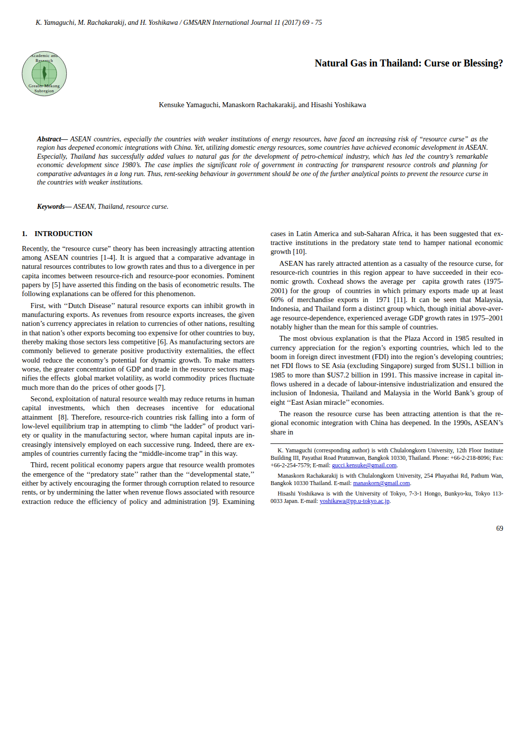K. Yamaguchi, M. Rachakarakij, and H. Yoshikawa / GMSARN International Journal 11 (2017) 69 - 75
Academic and Research
Greater Mekong Subregion
Natural Gas in Thailand: Curse or Blessing?
Kensuke Yamaguchi, Manaskorn Rachakarakij, and Hisashi Yoshikawa
Abstract— ASEAN countries, especially the countries with weaker institutions of energy resources, have faced an increasing risk of “resource curse” as the region has deepened economic integrations with China. Yet, utilizing domestic energy resources, some countries have achieved economic development in ASEAN. Especially, Thailand has successfully added values to natural gas for the development of petro-chemical industry, which has led the country’s remarkable economic development since 1980’s. The case implies the significant role of government in contracting for transparent resource controls and planning for comparative advantages in a long run. Thus, rent-seeking behaviour in government should be one of the further analytical points to prevent the resource curse in the countries with weaker institutions.
Keywords— ASEAN, Thailand, resource curse.
1. Introduction
Recently, the “resource curse” theory has been increasingly attracting attention among ASEAN countries [1-4]. It is argued that a comparative advantage in natural resources contributes to low growth rates and thus to a divergence in per capita incomes between resource-rich and resource-poor economies. Pominent papers by [5] have asserted this finding on the basis of econometric results. The following explanations can be offered for this phenomenon.
First, with ‘‘Dutch Disease’’ natural resource exports can inhibit growth in manufacturing exports. As revenues from resource exports increases, the given nation’s currency appreciates in relation to currencies of other nations, resulting in that nation’s other exports becoming too expensive for other countries to buy, thereby making those sectors less competitive [6]. As manufacturing sectors are commonly believed to generate positive productivity externalities, the effect would reduce the economy’s potential for dynamic growth. To make matters worse, the greater concentration of GDP and trade in the resource sectors magnifies the effects global market volatility, as world commodity prices fluctuate much more than do the prices of other goods [7].
Second, exploitation of natural resource wealth may reduce returns in human capital investments, which then decreases incentive for educational attainment [8]. Therefore, resource-rich countries risk falling into a form of low-level equilibrium trap in attempting to climb “the ladder” of product variety or quality in the manufacturing sector, where human capital inputs are increasingly intensively employed on each successive rung. Indeed, there are examples of countries currently facing the “middle-income trap” in this way.
Third, recent political economy papers argue that resource wealth promotes the emergence of the ‘‘predatory state’’ rather than the ‘‘developmental state,’’ either by actively encouraging the former through corruption related to resource rents, or by undermining the latter when revenue flows associated with resource extraction reduce the efficiency of policy and administration [9]. Examining cases in Latin America and sub-Saharan Africa, it has been suggested that extractive institutions in the predatory state tend to hamper national economic growth [10].
ASEAN has rarely attracted attention as a casualty of the resource curse, for resource-rich countries in this region appear to have succeeded in their economic growth. Coxhead shows the average per capita growth rates (1975-2001) for the group of countries in which primary exports made up at least 60% of merchandise exports in 1971 [11]. It can be seen that Malaysia, Indonesia, and Thailand form a distinct group which, though initial above-average resource-dependence, experienced average GDP growth rates in 1975–2001 notably higher than the mean for this sample of countries.
The most obvious explanation is that the Plaza Accord in 1985 resulted in currency appreciation for the region’s exporting countries, which led to the boom in foreign direct investment (FDI) into the region’s developing countries; net FDI flows to SE Asia (excluding Singapore) surged from $US1.1 billion in 1985 to more than $US7.2 billion in 1991. This massive increase in capital inflows ushered in a decade of labour-intensive industrialization and ensured the inclusion of Indonesia, Thailand and Malaysia in the World Bank’s group of eight ‘‘East Asian miracle’’ economies.
The reason the resource curse has been attracting attention is that the regional economic integration with China has deepened. In the 1990s, ASEAN’s share in
K. Yamaguchi (corresponding author) is with Chulalongkorn University, 12th Floor Institute Building III, Payathai Road Pratumwan, Bangkok 10330, Thailand. Phone: +66-2-218-8096; Fax: +66-2-254-7579; E-mail: gucci.kensuke@gmail.com.
Manaskorn Rachakarakij is with Chulalongkorn University, 254 Phayathai Rd, Pathum Wan, Bangkok 10330 Thailand. E-mail: manaskorn@gmail.com.
Hisashi Yoshikawa is with the University of Tokyo, 7-3-1 Hongo, Bunkyo-ku, Tokyo 113-0033 Japan. E-mail: yoshikawa@pp.u-tokyo.ac.jp.
69